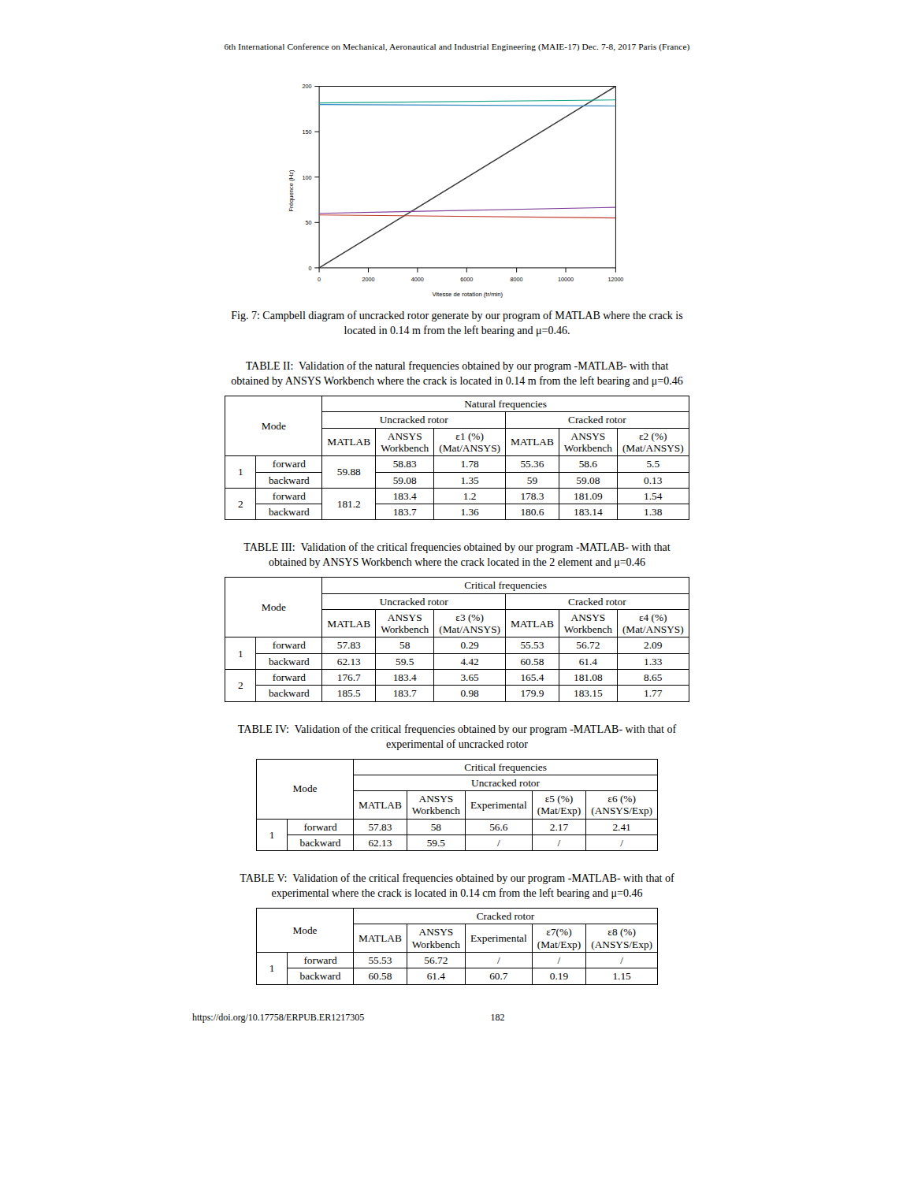6th International Conference on Mechanical, Aeronautical and Industrial Engineering (MAIE-17) Dec. 7-8, 2017 Paris (France)
0 50 100 150 200 0 2000 4000 6000 8000 10000 12000 Fréquence (Hz) Vitesse de rotation (tr/min)
Fig. 7: Campbell diagram of uncracked rotor generate by our program of MATLAB where the crack is located in 0.14 m from the left bearing and μ=0.46.
TABLE II: Validation of the natural frequencies obtained by our program -MATLAB- with that obtained by ANSYS Workbench where the crack is located in 0.14 m from the left bearing and μ=0.46
| Mode | Natural frequencies |
| --- | --- |
| Uncracked rotor | Cracked rotor |
| MATLAB | ANSYS Workbench | ε1 (%) (Mat/ANSYS) | MATLAB | ANSYS Workbench | ε2 (%) (Mat/ANSYS) |
| 1 | forward | 59.88 | 58.83 | 1.78 | 55.36 | 58.6 | 5.5 |
| backward | 59.08 | 1.35 | 59 | 59.08 | 0.13 |
| 2 | forward | 181.2 | 183.4 | 1.2 | 178.3 | 181.09 | 1.54 |
| backward | 183.7 | 1.36 | 180.6 | 183.14 | 1.38 |
TABLE III: Validation of the critical frequencies obtained by our program -MATLAB- with that obtained by ANSYS Workbench where the crack located in the 2 element and μ=0.46
| Mode | Critical frequencies |
| --- | --- |
| Uncracked rotor | Cracked rotor |
| MATLAB | ANSYS Workbench | ε3 (%) (Mat/ANSYS) | MATLAB | ANSYS Workbench | ε4 (%) (Mat/ANSYS) |
| 1 | forward | 57.83 | 58 | 0.29 | 55.53 | 56.72 | 2.09 |
| backward | 62.13 | 59.5 | 4.42 | 60.58 | 61.4 | 1.33 |
| 2 | forward | 176.7 | 183.4 | 3.65 | 165.4 | 181.08 | 8.65 |
| backward | 185.5 | 183.7 | 0.98 | 179.9 | 183.15 | 1.77 |
TABLE IV: Validation of the critical frequencies obtained by our program -MATLAB- with that of experimental of uncracked rotor
| Mode | Critical frequencies |
| --- | --- |
| Uncracked rotor |
| MATLAB | ANSYS Workbench | Experimental | ε5 (%) (Mat/Exp) | ε6 (%) (ANSYS/Exp) |
| 1 | forward | 57.83 | 58 | 56.6 | 2.17 | 2.41 |
| backward | 62.13 | 59.5 | / | / | / |
TABLE V: Validation of the critical frequencies obtained by our program -MATLAB- with that of experimental where the crack is located in 0.14 cm from the left bearing and μ=0.46
| Mode | Cracked rotor |
| --- | --- |
| MATLAB | ANSYS Workbench | Experimental | ε7(%) (Mat/Exp) | ε8 (%) (ANSYS/Exp) |
| 1 | forward | 55.53 | 56.72 | / | / | / |
| backward | 60.58 | 61.4 | 60.7 | 0.19 | 1.15 |
https://doi.org/10.17758/ERPUB.ER1217305
182